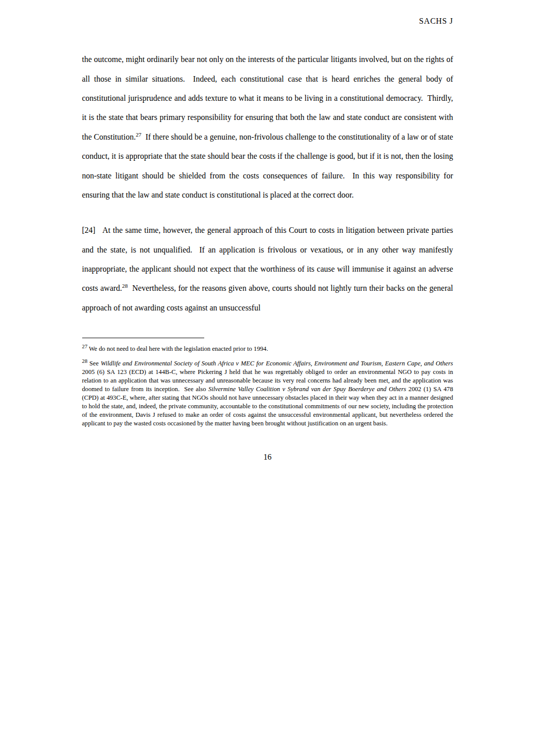SACHS J
the outcome, might ordinarily bear not only on the interests of the particular litigants involved, but on the rights of all those in similar situations. Indeed, each constitutional case that is heard enriches the general body of constitutional jurisprudence and adds texture to what it means to be living in a constitutional democracy. Thirdly, it is the state that bears primary responsibility for ensuring that both the law and state conduct are consistent with the Constitution.27 If there should be a genuine, non-frivolous challenge to the constitutionality of a law or of state conduct, it is appropriate that the state should bear the costs if the challenge is good, but if it is not, then the losing non-state litigant should be shielded from the costs consequences of failure. In this way responsibility for ensuring that the law and state conduct is constitutional is placed at the correct door.
[24] At the same time, however, the general approach of this Court to costs in litigation between private parties and the state, is not unqualified. If an application is frivolous or vexatious, or in any other way manifestly inappropriate, the applicant should not expect that the worthiness of its cause will immunise it against an adverse costs award.28 Nevertheless, for the reasons given above, courts should not lightly turn their backs on the general approach of not awarding costs against an unsuccessful
27 We do not need to deal here with the legislation enacted prior to 1994.
28 See Wildlife and Environmental Society of South Africa v MEC for Economic Affairs, Environment and Tourism, Eastern Cape, and Others 2005 (6) SA 123 (ECD) at 144B-C, where Pickering J held that he was regrettably obliged to order an environmental NGO to pay costs in relation to an application that was unnecessary and unreasonable because its very real concerns had already been met, and the application was doomed to failure from its inception. See also Silvermine Valley Coalition v Sybrand van der Spuy Boerderye and Others 2002 (1) SA 478 (CPD) at 493C-E, where, after stating that NGOs should not have unnecessary obstacles placed in their way when they act in a manner designed to hold the state, and, indeed, the private community, accountable to the constitutional commitments of our new society, including the protection of the environment, Davis J refused to make an order of costs against the unsuccessful environmental applicant, but nevertheless ordered the applicant to pay the wasted costs occasioned by the matter having been brought without justification on an urgent basis.
16